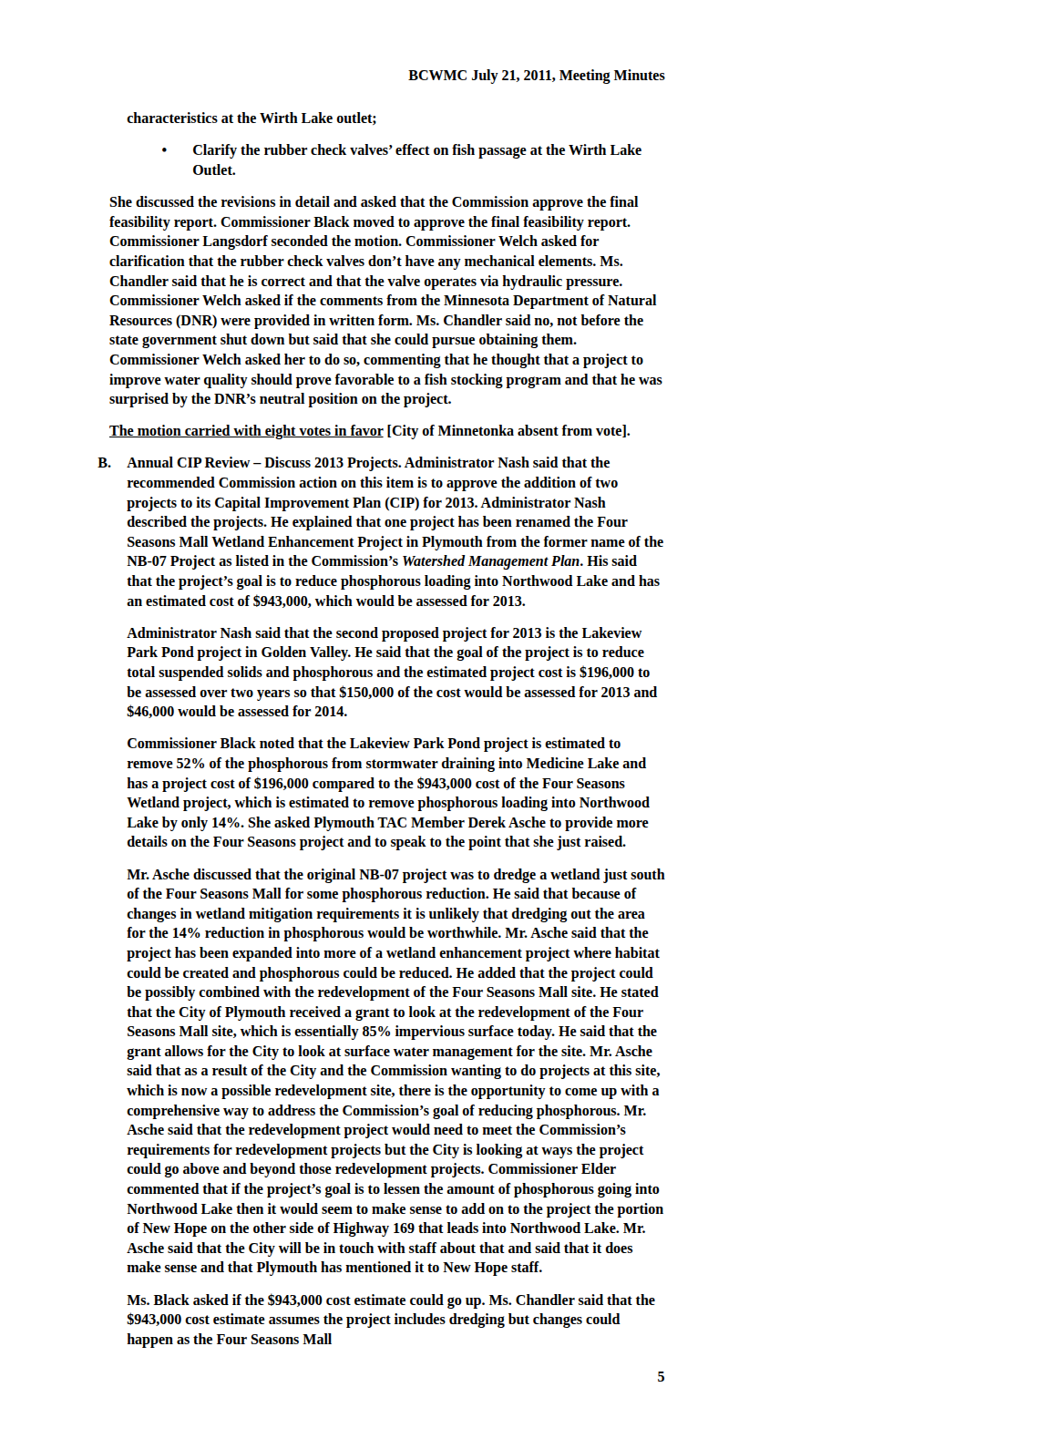BCWMC July 21, 2011, Meeting Minutes
characteristics at the Wirth Lake outlet;
Clarify the rubber check valves’ effect on fish passage at the Wirth Lake Outlet.
She discussed the revisions in detail and asked that the Commission approve the final feasibility report. Commissioner Black moved to approve the final feasibility report. Commissioner Langsdorf seconded the motion. Commissioner Welch asked for clarification that the rubber check valves don’t have any mechanical elements. Ms. Chandler said that he is correct and that the valve operates via hydraulic pressure. Commissioner Welch asked if the comments from the Minnesota Department of Natural Resources (DNR) were provided in written form. Ms. Chandler said no, not before the state government shut down but said that she could pursue obtaining them. Commissioner Welch asked her to do so, commenting that he thought that a project to improve water quality should prove favorable to a fish stocking program and that he was surprised by the DNR’s neutral position on the project.
The motion carried with eight votes in favor [City of Minnetonka absent from vote].
B.
Annual CIP Review – Discuss 2013 Projects. Administrator Nash said that the recommended Commission action on this item is to approve the addition of two projects to its Capital Improvement Plan (CIP) for 2013. Administrator Nash described the projects. He explained that one project has been renamed the Four Seasons Mall Wetland Enhancement Project in Plymouth from the former name of the NB-07 Project as listed in the Commission’s Watershed Management Plan. His said that the project’s goal is to reduce phosphorous loading into Northwood Lake and has an estimated cost of $943,000, which would be assessed for 2013.
Administrator Nash said that the second proposed project for 2013 is the Lakeview Park Pond project in Golden Valley. He said that the goal of the project is to reduce total suspended solids and phosphorous and the estimated project cost is $196,000 to be assessed over two years so that $150,000 of the cost would be assessed for 2013 and $46,000 would be assessed for 2014.
Commissioner Black noted that the Lakeview Park Pond project is estimated to remove 52% of the phosphorous from stormwater draining into Medicine Lake and has a project cost of $196,000 compared to the $943,000 cost of the Four Seasons Wetland project, which is estimated to remove phosphorous loading into Northwood Lake by only 14%. She asked Plymouth TAC Member Derek Asche to provide more details on the Four Seasons project and to speak to the point that she just raised.
Mr. Asche discussed that the original NB-07 project was to dredge a wetland just south of the Four Seasons Mall for some phosphorous reduction. He said that because of changes in wetland mitigation requirements it is unlikely that dredging out the area for the 14% reduction in phosphorous would be worthwhile. Mr. Asche said that the project has been expanded into more of a wetland enhancement project where habitat could be created and phosphorous could be reduced. He added that the project could be possibly combined with the redevelopment of the Four Seasons Mall site. He stated that the City of Plymouth received a grant to look at the redevelopment of the Four Seasons Mall site, which is essentially 85% impervious surface today. He said that the grant allows for the City to look at surface water management for the site. Mr. Asche said that as a result of the City and the Commission wanting to do projects at this site, which is now a possible redevelopment site, there is the opportunity to come up with a comprehensive way to address the Commission’s goal of reducing phosphorous. Mr. Asche said that the redevelopment project would need to meet the Commission’s requirements for redevelopment projects but the City is looking at ways the project could go above and beyond those redevelopment projects. Commissioner Elder commented that if the project’s goal is to lessen the amount of phosphorous going into Northwood Lake then it would seem to make sense to add on to the project the portion of New Hope on the other side of Highway 169 that leads into Northwood Lake. Mr. Asche said that the City will be in touch with staff about that and said that it does make sense and that Plymouth has mentioned it to New Hope staff.
Ms. Black asked if the $943,000 cost estimate could go up. Ms. Chandler said that the $943,000 cost estimate assumes the project includes dredging but changes could happen as the Four Seasons Mall
5